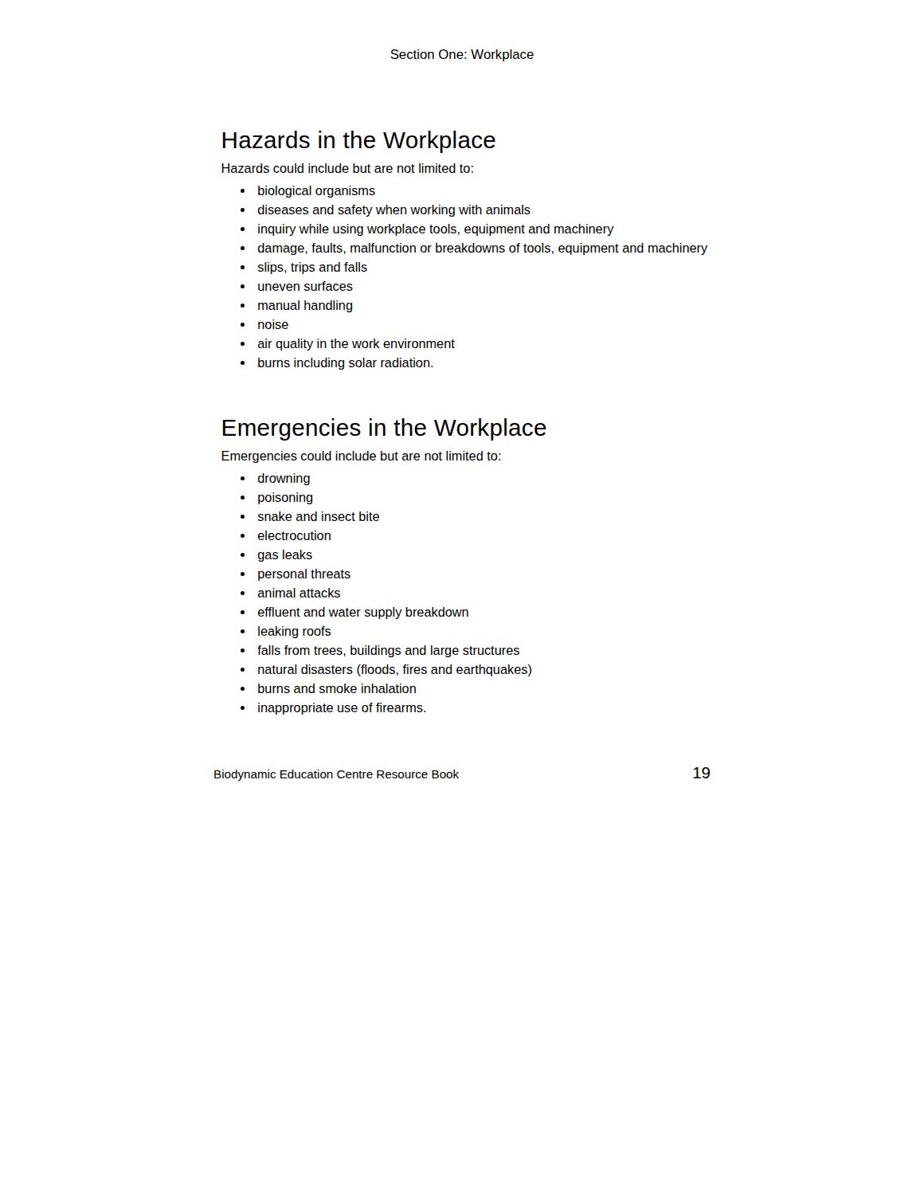Section One: Workplace
Hazards in the Workplace
Hazards could include but are not limited to:
biological organisms
diseases and safety when working with animals
inquiry while using workplace tools, equipment and machinery
damage, faults, malfunction or breakdowns of tools, equipment and machinery
slips, trips and falls
uneven surfaces
manual handling
noise
air quality in the work environment
burns including solar radiation.
Emergencies in the Workplace
Emergencies could include but are not limited to:
drowning
poisoning
snake and insect bite
electrocution
gas leaks
personal threats
animal attacks
effluent and water supply breakdown
leaking roofs
falls from trees, buildings and large structures
natural disasters (floods, fires and earthquakes)
burns and smoke inhalation
inappropriate use of firearms.
Biodynamic Education Centre Resource Book 19